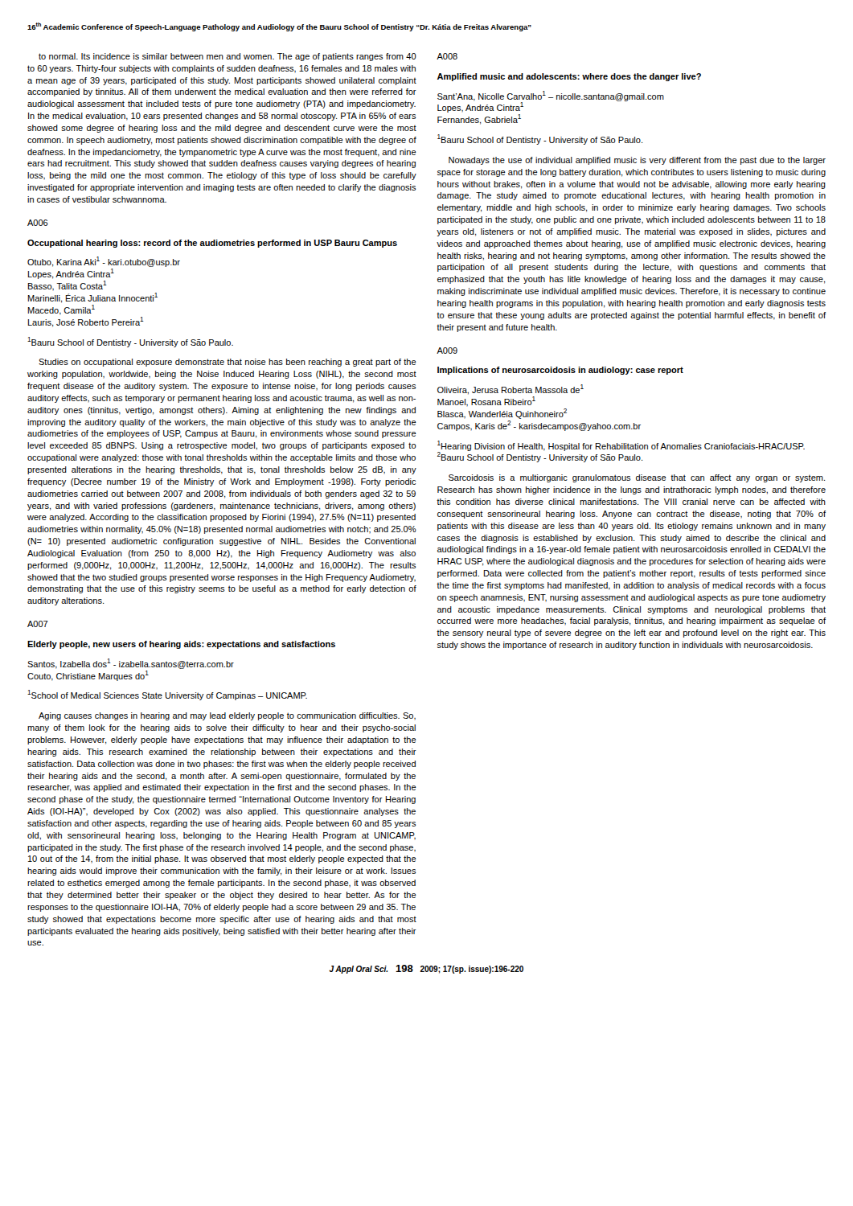16th Academic Conference of Speech-Language Pathology and Audiology of the Bauru School of Dentistry “Dr. Kátia de Freitas Alvarenga”
to normal. Its incidence is similar between men and women. The age of patients ranges from 40 to 60 years. Thirty-four subjects with complaints of sudden deafness, 16 females and 18 males with a mean age of 39 years, participated of this study. Most participants showed unilateral complaint accompanied by tinnitus. All of them underwent the medical evaluation and then were referred for audiological assessment that included tests of pure tone audiometry (PTA) and impedanciometry. In the medical evaluation, 10 ears presented changes and 58 normal otoscopy. PTA in 65% of ears showed some degree of hearing loss and the mild degree and descendent curve were the most common. In speech audiometry, most patients showed discrimination compatible with the degree of deafness. In the impedanciometry, the tympanometric type A curve was the most frequent, and nine ears had recruitment. This study showed that sudden deafness causes varying degrees of hearing loss, being the mild one the most common. The etiology of this type of loss should be carefully investigated for appropriate intervention and imaging tests are often needed to clarify the diagnosis in cases of vestibular schwannoma.
A006
Occupational hearing loss: record of the audiometries performed in USP Bauru Campus
Otubo, Karina Aki1 - kari.otubo@usp.br
Lopes, Andréa Cintra1
Basso, Talita Costa1
Marinelli, Érica Juliana Innocenti1
Macedo, Camila1
Lauris, José Roberto Pereira1
1Bauru School of Dentistry - University of São Paulo.
Studies on occupational exposure demonstrate that noise has been reaching a great part of the working population, worldwide, being the Noise Induced Hearing Loss (NIHL), the second most frequent disease of the auditory system. The exposure to intense noise, for long periods causes auditory effects, such as temporary or permanent hearing loss and acoustic trauma, as well as non-auditory ones (tinnitus, vertigo, amongst others). Aiming at enlightening the new findings and improving the auditory quality of the workers, the main objective of this study was to analyze the audiometries of the employees of USP, Campus at Bauru, in environments whose sound pressure level exceeded 85 dBNPS. Using a retrospective model, two groups of participants exposed to occupational were analyzed: those with tonal thresholds within the acceptable limits and those who presented alterations in the hearing thresholds, that is, tonal thresholds below 25 dB, in any frequency (Decree number 19 of the Ministry of Work and Employment -1998). Forty periodic audiometries carried out between 2007 and 2008, from individuals of both genders aged 32 to 59 years, and with varied professions (gardeners, maintenance technicians, drivers, among others) were analyzed. According to the classification proposed by Fiorini (1994), 27.5% (N=11) presented audiometries within normality, 45.0% (N=18) presented normal audiometries with notch; and 25.0% (N= 10) presented audiometric configuration suggestive of NIHL. Besides the Conventional Audiological Evaluation (from 250 to 8,000 Hz), the High Frequency Audiometry was also performed (9,000Hz, 10,000Hz, 11,200Hz, 12,500Hz, 14,000Hz and 16,000Hz). The results showed that the two studied groups presented worse responses in the High Frequency Audiometry, demonstrating that the use of this registry seems to be useful as a method for early detection of auditory alterations.
A007
Elderly people, new users of hearing aids: expectations and satisfactions
Santos, Izabella dos1 - izabella.santos@terra.com.br
Couto, Christiane Marques do1
1School of Medical Sciences State University of Campinas – UNICAMP.
Aging causes changes in hearing and may lead elderly people to communication difficulties. So, many of them look for the hearing aids to solve their difficulty to hear and their psycho-social problems. However, elderly people have expectations that may influence their adaptation to the hearing aids. This research examined the relationship between their expectations and their satisfaction. Data collection was done in two phases: the first was when the elderly people received their hearing aids and the second, a month after. A semi-open questionnaire, formulated by the researcher, was applied and estimated their expectation in the first and the second phases. In the second phase of the study, the questionnaire termed “International Outcome Inventory for Hearing Aids (IOI-HA)”, developed by Cox (2002) was also applied. This questionnaire analyses the satisfaction and other aspects, regarding the use of hearing aids. People between 60 and 85 years old, with sensorineural hearing loss, belonging to the Hearing Health Program at UNICAMP, participated in the study. The first phase of the research involved 14 people, and the second phase, 10 out of the 14, from the initial phase. It was observed that most elderly people expected that the hearing aids would improve their communication with the family, in their leisure or at work. Issues related to esthetics emerged among the female participants. In the second phase, it was observed that they determined better their speaker or the object they desired to hear better. As for the responses to the questionnaire IOI-HA, 70% of elderly people had a score between 29 and 35. The study showed that expectations become more specific after use of hearing aids and that most participants evaluated the hearing aids positively, being satisfied with their better hearing after their use.
A008
Amplified music and adolescents: where does the danger live?
Sant’Ana, Nicolle Carvalho1 – nicolle.santana@gmail.com
Lopes, Andréa Cintra1
Fernandes, Gabriela1
1Bauru School of Dentistry - University of São Paulo.
Nowadays the use of individual amplified music is very different from the past due to the larger space for storage and the long battery duration, which contributes to users listening to music during hours without brakes, often in a volume that would not be advisable, allowing more early hearing damage. The study aimed to promote educational lectures, with hearing health promotion in elementary, middle and high schools, in order to minimize early hearing damages. Two schools participated in the study, one public and one private, which included adolescents between 11 to 18 years old, listeners or not of amplified music. The material was exposed in slides, pictures and videos and approached themes about hearing, use of amplified music electronic devices, hearing health risks, hearing and not hearing symptoms, among other information. The results showed the participation of all present students during the lecture, with questions and comments that emphasized that the youth has litle knowledge of hearing loss and the damages it may cause, making indiscriminate use individual amplified music devices. Therefore, it is necessary to continue hearing health programs in this population, with hearing health promotion and early diagnosis tests to ensure that these young adults are protected against the potential harmful effects, in benefit of their present and future health.
A009
Implications of neurosarcoidosis in audiology: case report
Oliveira, Jerusa Roberta Massola de1
Manoel, Rosana Ribeiro1
Blasca, Wanderléia Quinhoneiro2
Campos, Karis de2 - karisdecampos@yahoo.com.br
1Hearing Division of Health, Hospital for Rehabilitation of Anomalies Craniofaciais-HRAC/USP.
2Bauru School of Dentistry - University of São Paulo.
Sarcoidosis is a multiorganic granulomatous disease that can affect any organ or system. Research has shown higher incidence in the lungs and intrathoracic lymph nodes, and therefore this condition has diverse clinical manifestations. The VIII cranial nerve can be affected with consequent sensorineural hearing loss. Anyone can contract the disease, noting that 70% of patients with this disease are less than 40 years old. Its etiology remains unknown and in many cases the diagnosis is established by exclusion. This study aimed to describe the clinical and audiological findings in a 16-year-old female patient with neurosarcoidosis enrolled in CEDALVI the HRAC USP, where the audiological diagnosis and the procedures for selection of hearing aids were performed. Data were collected from the patient’s mother report, results of tests performed since the time the first symptoms had manifested, in addition to analysis of medical records with a focus on speech anamnesis, ENT, nursing assessment and audiological aspects as pure tone audiometry and acoustic impedance measurements. Clinical symptoms and neurological problems that occurred were more headaches, facial paralysis, tinnitus, and hearing impairment as sequelae of the sensory neural type of severe degree on the left ear and profound level on the right ear. This study shows the importance of research in auditory function in individuals with neurosarcoidosis.
J Appl Oral Sci. 198 2009; 17(sp. issue):196-220